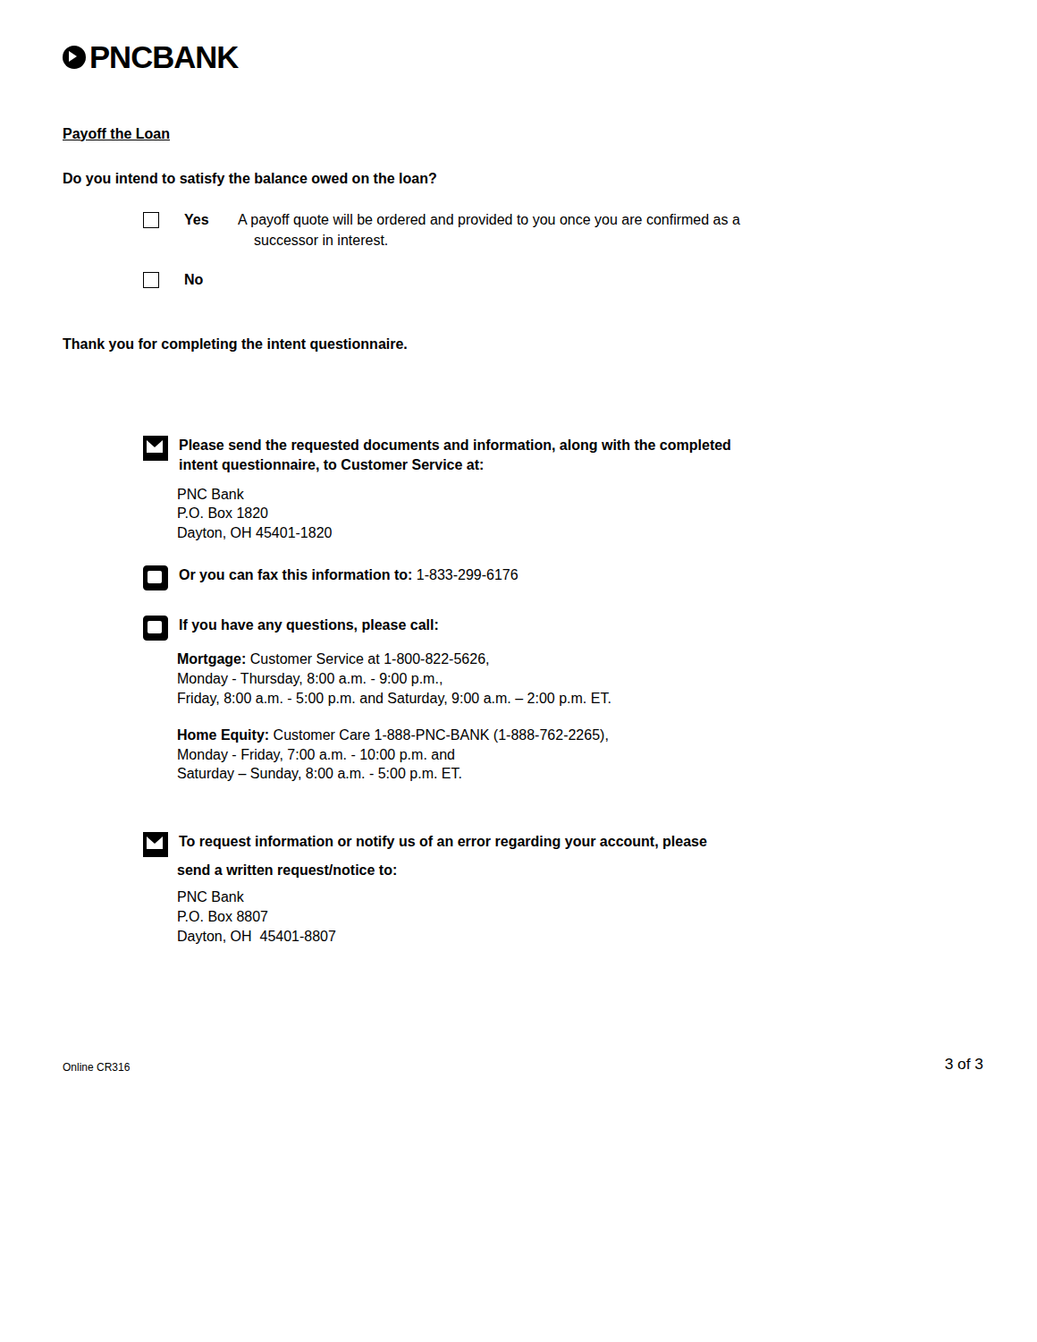PNCBANK
Payoff the Loan
Do you intend to satisfy the balance owed on the loan?
Yes
A payoff quote will be ordered and provided to you once you are confirmed as a successor in interest.
No
Thank you for completing the intent questionnaire.
Please send the requested documents and information, along with the completed intent questionnaire, to Customer Service at:
PNC Bank
P.O. Box 1820
Dayton, OH 45401-1820
Or you can fax this information to: 1-833-299-6176
If you have any questions, please call:
Mortgage: Customer Service at 1-800-822-5626,
Monday - Thursday, 8:00 a.m. - 9:00 p.m.,
Friday, 8:00 a.m. - 5:00 p.m. and Saturday, 9:00 a.m. – 2:00 p.m. ET.
Home Equity: Customer Care 1-888-PNC-BANK (1-888-762-2265),
Monday - Friday, 7:00 a.m. - 10:00 p.m. and
Saturday – Sunday, 8:00 a.m. - 5:00 p.m. ET.
To request information or notify us of an error regarding your account, please
send a written request/notice to:
PNC Bank
P.O. Box 8807
Dayton, OH 45401-8807
Online CR316
3 of 3